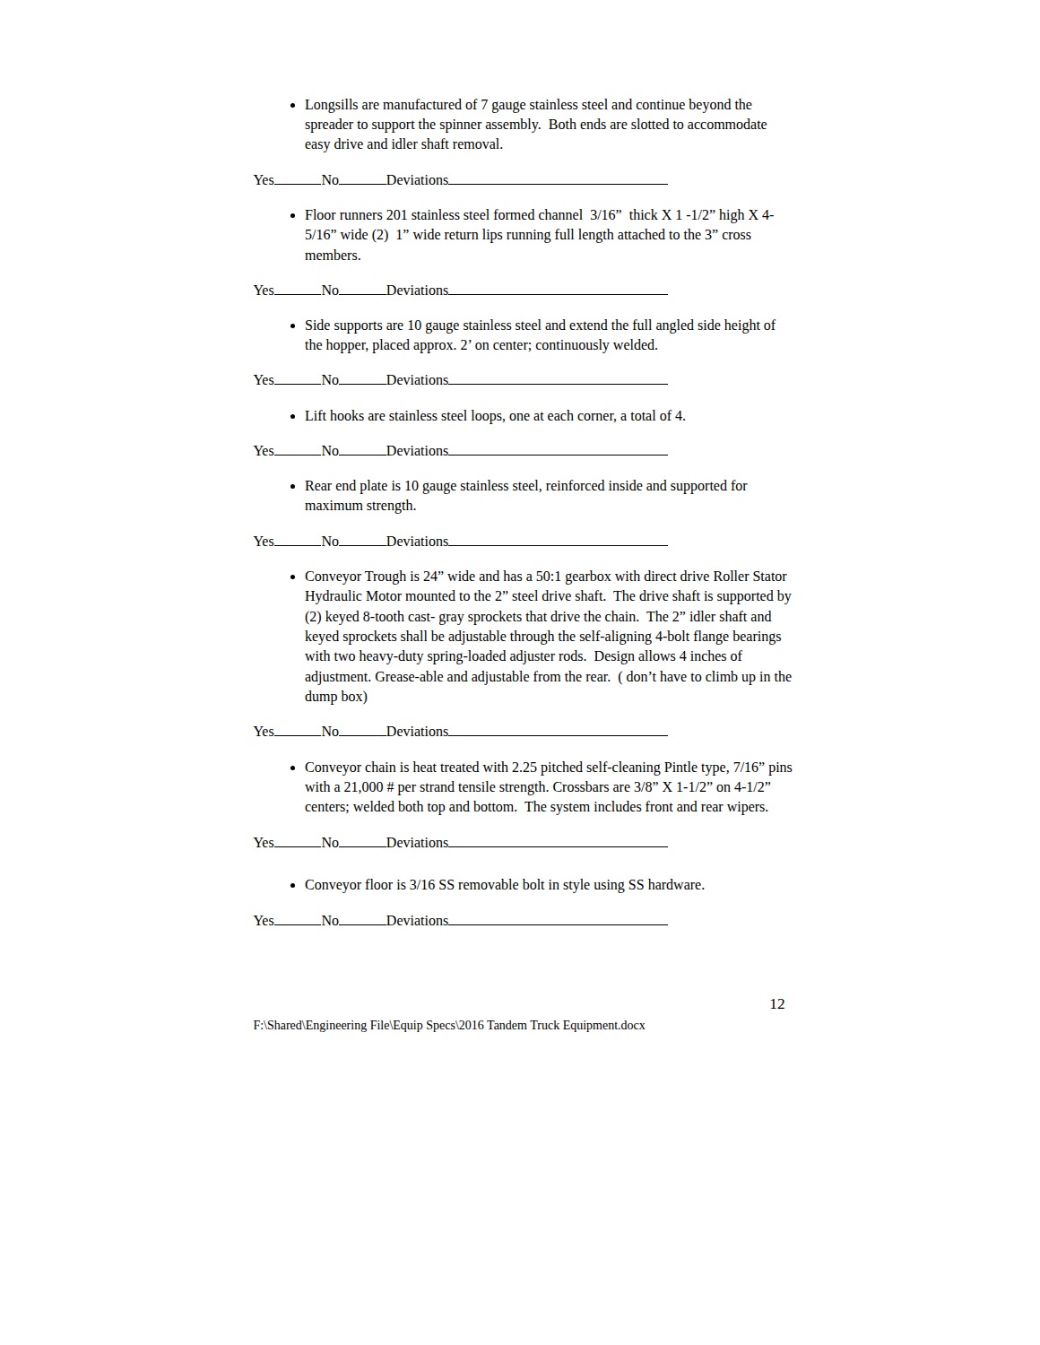Longsills are manufactured of 7 gauge stainless steel and continue beyond the spreader to support the spinner assembly. Both ends are slotted to accommodate easy drive and idler shaft removal.
Yes No Deviations
Floor runners 201 stainless steel formed channel 3/16” thick X 1 -1/2” high X 4-5/16” wide (2) 1” wide return lips running full length attached to the 3” cross members.
Yes No Deviations
Side supports are 10 gauge stainless steel and extend the full angled side height of the hopper, placed approx. 2’ on center; continuously welded.
Yes No Deviations
Lift hooks are stainless steel loops, one at each corner, a total of 4.
Yes No Deviations
Rear end plate is 10 gauge stainless steel, reinforced inside and supported for maximum strength.
Yes No Deviations
Conveyor Trough is 24” wide and has a 50:1 gearbox with direct drive Roller Stator Hydraulic Motor mounted to the 2” steel drive shaft. The drive shaft is supported by (2) keyed 8-tooth cast- gray sprockets that drive the chain. The 2” idler shaft and keyed sprockets shall be adjustable through the self-aligning 4-bolt flange bearings with two heavy-duty spring-loaded adjuster rods. Design allows 4 inches of adjustment. Grease-able and adjustable from the rear. ( don’t have to climb up in the dump box)
Yes No Deviations
Conveyor chain is heat treated with 2.25 pitched self-cleaning Pintle type, 7/16” pins with a 21,000 # per strand tensile strength. Crossbars are 3/8” X 1-1/2” on 4-1/2” centers; welded both top and bottom. The system includes front and rear wipers.
Yes No Deviations
Conveyor floor is 3/16 SS removable bolt in style using SS hardware.
Yes No Deviations
12
F:\Shared\Engineering File\Equip Specs\2016 Tandem Truck Equipment.docx